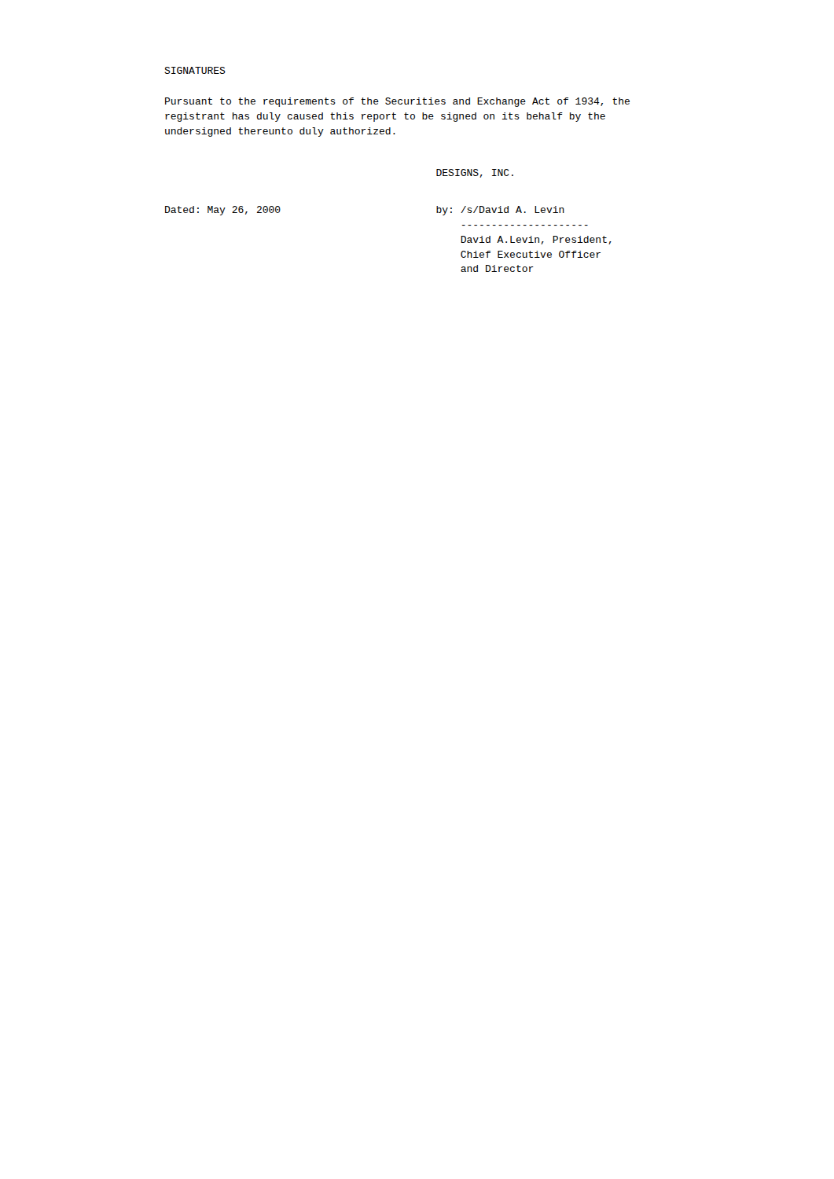SIGNATURES
Pursuant to the requirements of the Securities and Exchange Act of 1934, the
registrant has duly caused this report to be signed on its behalf by the
undersigned thereunto duly authorized.
DESIGNS, INC.
Dated: May 26, 2000
by: /s/David A. Levin
    ---------------------
    David A.Levin, President,
    Chief Executive Officer
    and Director